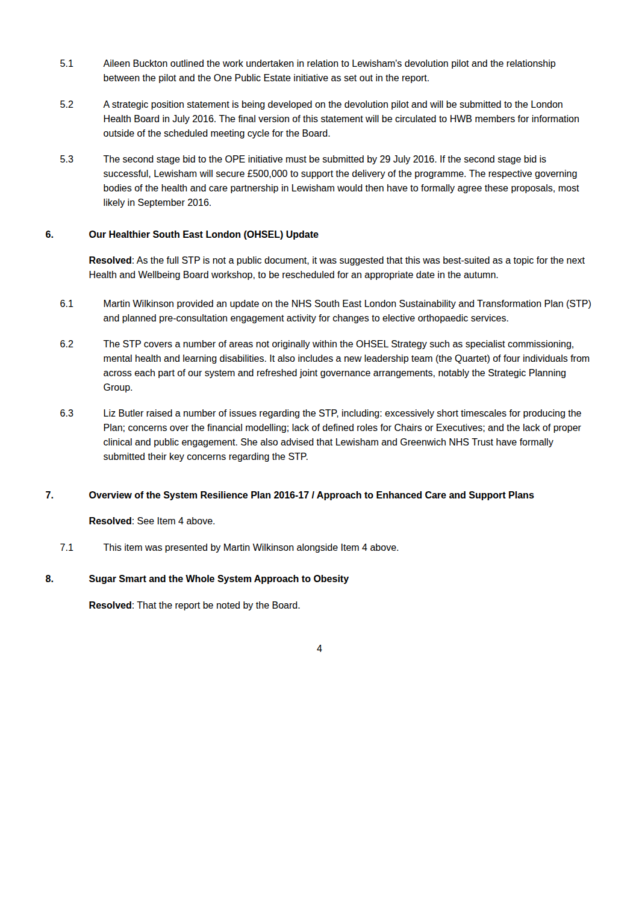5.1
Aileen Buckton outlined the work undertaken in relation to Lewisham's devolution pilot and the relationship between the pilot and the One Public Estate initiative as set out in the report.
5.2
A strategic position statement is being developed on the devolution pilot and will be submitted to the London Health Board in July 2016. The final version of this statement will be circulated to HWB members for information outside of the scheduled meeting cycle for the Board.
5.3
The second stage bid to the OPE initiative must be submitted by 29 July 2016. If the second stage bid is successful, Lewisham will secure £500,000 to support the delivery of the programme. The respective governing bodies of the health and care partnership in Lewisham would then have to formally agree these proposals, most likely in September 2016.
6.
Our Healthier South East London (OHSEL) Update
Resolved: As the full STP is not a public document, it was suggested that this was best-suited as a topic for the next Health and Wellbeing Board workshop, to be rescheduled for an appropriate date in the autumn.
6.1
Martin Wilkinson provided an update on the NHS South East London Sustainability and Transformation Plan (STP) and planned pre-consultation engagement activity for changes to elective orthopaedic services.
6.2
The STP covers a number of areas not originally within the OHSEL Strategy such as specialist commissioning, mental health and learning disabilities. It also includes a new leadership team (the Quartet) of four individuals from across each part of our system and refreshed joint governance arrangements, notably the Strategic Planning Group.
6.3
Liz Butler raised a number of issues regarding the STP, including: excessively short timescales for producing the Plan; concerns over the financial modelling; lack of defined roles for Chairs or Executives; and the lack of proper clinical and public engagement. She also advised that Lewisham and Greenwich NHS Trust have formally submitted their key concerns regarding the STP.
7.
Overview of the System Resilience Plan 2016-17 / Approach to Enhanced Care and Support Plans
Resolved: See Item 4 above.
7.1
This item was presented by Martin Wilkinson alongside Item 4 above.
8.
Sugar Smart and the Whole System Approach to Obesity
Resolved: That the report be noted by the Board.
4